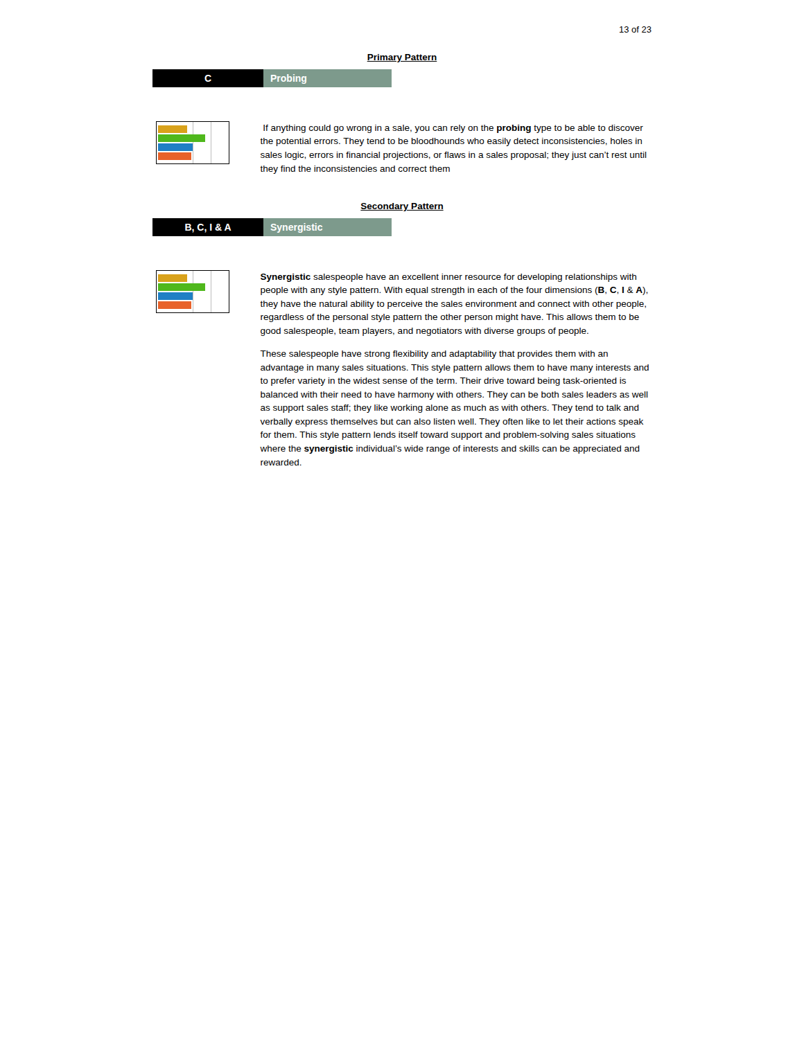13 of 23
Primary Pattern
C
Probing
If anything could go wrong in a sale, you can rely on the probing type to be able to discover the potential errors. They tend to be bloodhounds who easily detect inconsistencies, holes in sales logic, errors in financial projections, or flaws in a sales proposal; they just can’t rest until they find the inconsistencies and correct them
Secondary Pattern
B, C, I & A
Synergistic
Synergistic salespeople have an excellent inner resource for developing relationships with people with any style pattern. With equal strength in each of the four dimensions (B, C, I & A), they have the natural ability to perceive the sales environment and connect with other people, regardless of the personal style pattern the other person might have. This allows them to be good salespeople, team players, and negotiators with diverse groups of people.
These salespeople have strong flexibility and adaptability that provides them with an advantage in many sales situations. This style pattern allows them to have many interests and to prefer variety in the widest sense of the term. Their drive toward being task-oriented is balanced with their need to have harmony with others. They can be both sales leaders as well as support sales staff; they like working alone as much as with others. They tend to talk and verbally express themselves but can also listen well. They often like to let their actions speak for them. This style pattern lends itself toward support and problem-solving sales situations where the synergistic individual’s wide range of interests and skills can be appreciated and rewarded.